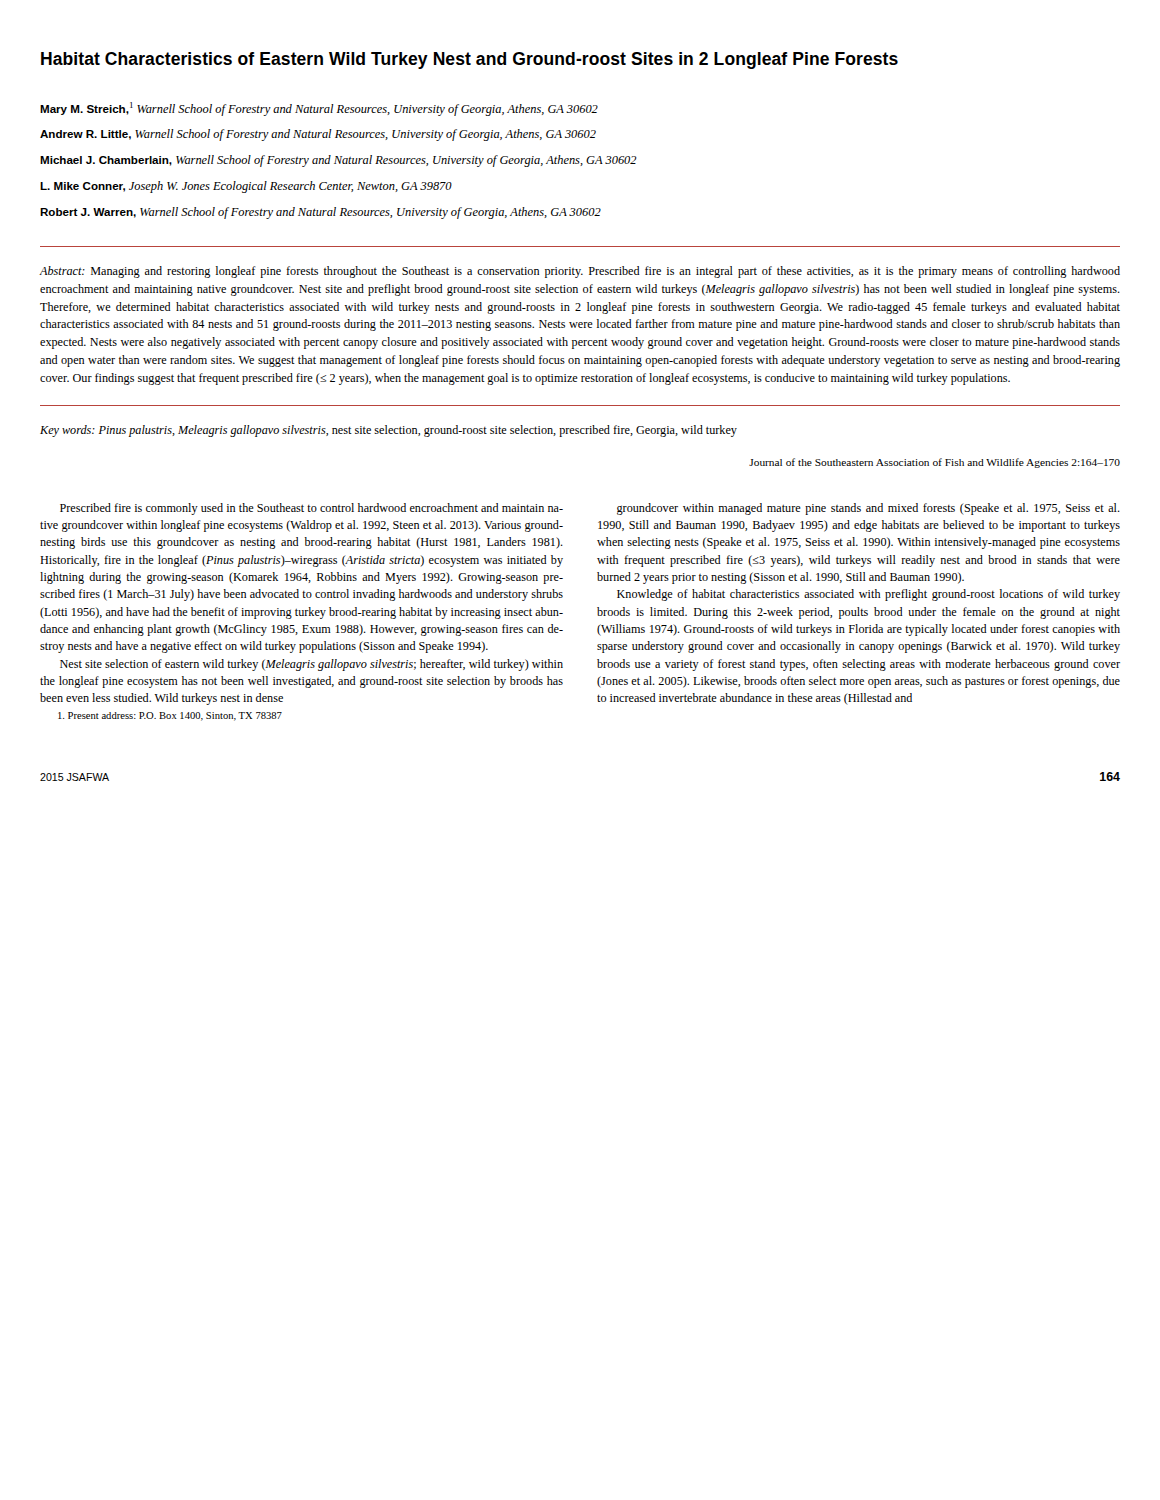Habitat Characteristics of Eastern Wild Turkey Nest and Ground-roost Sites in 2 Longleaf Pine Forests
Mary M. Streich,1 Warnell School of Forestry and Natural Resources, University of Georgia, Athens, GA 30602
Andrew R. Little, Warnell School of Forestry and Natural Resources, University of Georgia, Athens, GA 30602
Michael J. Chamberlain, Warnell School of Forestry and Natural Resources, University of Georgia, Athens, GA 30602
L. Mike Conner, Joseph W. Jones Ecological Research Center, Newton, GA 39870
Robert J. Warren, Warnell School of Forestry and Natural Resources, University of Georgia, Athens, GA 30602
Abstract: Managing and restoring longleaf pine forests throughout the Southeast is a conservation priority. Prescribed fire is an integral part of these activities, as it is the primary means of controlling hardwood encroachment and maintaining native groundcover. Nest site and preflight brood ground-roost site selection of eastern wild turkeys (Meleagris gallopavo silvestris) has not been well studied in longleaf pine systems. Therefore, we determined habitat characteristics associated with wild turkey nests and ground-roosts in 2 longleaf pine forests in southwestern Georgia. We radio-tagged 45 female turkeys and evaluated habitat characteristics associated with 84 nests and 51 ground-roosts during the 2011–2013 nesting seasons. Nests were located farther from mature pine and mature pine-hardwood stands and closer to shrub/scrub habitats than expected. Nests were also negatively associated with percent canopy closure and positively associated with percent woody ground cover and vegetation height. Ground-roosts were closer to mature pine-hardwood stands and open water than were random sites. We suggest that management of longleaf pine forests should focus on maintaining open-canopied forests with adequate understory vegetation to serve as nesting and brood-rearing cover. Our findings suggest that frequent prescribed fire (≤ 2 years), when the management goal is to optimize restoration of longleaf ecosystems, is conducive to maintaining wild turkey populations.
Key words: Pinus palustris, Meleagris gallopavo silvestris, nest site selection, ground-roost site selection, prescribed fire, Georgia, wild turkey
Journal of the Southeastern Association of Fish and Wildlife Agencies 2:164–170
Prescribed fire is commonly used in the Southeast to control hardwood encroachment and maintain native groundcover within longleaf pine ecosystems (Waldrop et al. 1992, Steen et al. 2013). Various ground-nesting birds use this groundcover as nesting and brood-rearing habitat (Hurst 1981, Landers 1981). Historically, fire in the longleaf (Pinus palustris)–wiregrass (Aristida stricta) ecosystem was initiated by lightning during the growing-season (Komarek 1964, Robbins and Myers 1992). Growing-season prescribed fires (1 March–31 July) have been advocated to control invading hardwoods and understory shrubs (Lotti 1956), and have had the benefit of improving turkey brood-rearing habitat by increasing insect abundance and enhancing plant growth (McGlincy 1985, Exum 1988). However, growing-season fires can destroy nests and have a negative effect on wild turkey populations (Sisson and Speake 1994).
Nest site selection of eastern wild turkey (Meleagris gallopavo silvestris; hereafter, wild turkey) within the longleaf pine ecosystem has not been well investigated, and ground-roost site selection by broods has been even less studied. Wild turkeys nest in dense
1. Present address: P.O. Box 1400, Sinton, TX 78387
groundcover within managed mature pine stands and mixed forests (Speake et al. 1975, Seiss et al. 1990, Still and Bauman 1990, Badyaev 1995) and edge habitats are believed to be important to turkeys when selecting nests (Speake et al. 1975, Seiss et al. 1990). Within intensively-managed pine ecosystems with frequent prescribed fire (≤3 years), wild turkeys will readily nest and brood in stands that were burned 2 years prior to nesting (Sisson et al. 1990, Still and Bauman 1990).
Knowledge of habitat characteristics associated with preflight ground-roost locations of wild turkey broods is limited. During this 2-week period, poults brood under the female on the ground at night (Williams 1974). Ground-roosts of wild turkeys in Florida are typically located under forest canopies with sparse understory ground cover and occasionally in canopy openings (Barwick et al. 1970). Wild turkey broods use a variety of forest stand types, often selecting areas with moderate herbaceous ground cover (Jones et al. 2005). Likewise, broods often select more open areas, such as pastures or forest openings, due to increased invertebrate abundance in these areas (Hillestad and
2015 JSAFWA 164